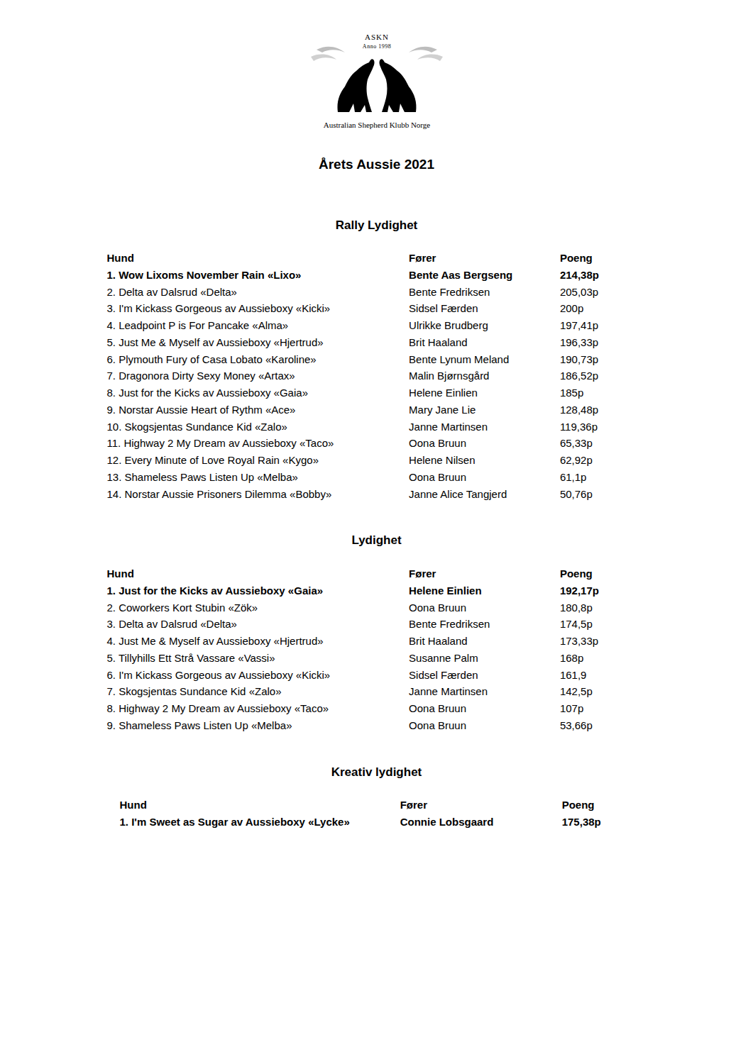ASKN Anno 1998 Australian Shepherd Klubb Norge
Årets Aussie 2021
Rally Lydighet
| Hund | Fører | Poeng |
| --- | --- | --- |
| 1. Wow Lixoms November Rain «Lixo» | Bente Aas Bergseng | 214,38p |
| 2. Delta av Dalsrud «Delta» | Bente Fredriksen | 205,03p |
| 3. I'm Kickass Gorgeous av Aussieboxy «Kicki» | Sidsel Færden | 200p |
| 4. Leadpoint P is For Pancake «Alma» | Ulrikke Brudberg | 197,41p |
| 5. Just Me & Myself av Aussieboxy «Hjertrud» | Brit Haaland | 196,33p |
| 6. Plymouth Fury of Casa Lobato «Karoline» | Bente Lynum Meland | 190,73p |
| 7. Dragonora Dirty Sexy Money «Artax» | Malin Bjørnsgård | 186,52p |
| 8. Just for the Kicks av Aussieboxy «Gaia» | Helene Einlien | 185p |
| 9. Norstar Aussie Heart of Rythm «Ace» | Mary Jane Lie | 128,48p |
| 10. Skogsjentas Sundance Kid «Zalo» | Janne Martinsen | 119,36p |
| 11. Highway 2 My Dream av Aussieboxy «Taco» | Oona Bruun | 65,33p |
| 12. Every Minute of Love Royal Rain «Kygo» | Helene Nilsen | 62,92p |
| 13. Shameless Paws Listen Up «Melba» | Oona Bruun | 61,1p |
| 14. Norstar Aussie Prisoners Dilemma «Bobby» | Janne Alice Tangjerd | 50,76p |
Lydighet
| Hund | Fører | Poeng |
| --- | --- | --- |
| 1. Just for the Kicks av Aussieboxy «Gaia» | Helene Einlien | 192,17p |
| 2. Coworkers Kort Stubin «Zök» | Oona Bruun | 180,8p |
| 3. Delta av Dalsrud «Delta» | Bente Fredriksen | 174,5p |
| 4. Just Me & Myself av Aussieboxy «Hjertrud» | Brit Haaland | 173,33p |
| 5. Tillyhills Ett Strå Vassare «Vassi» | Susanne Palm | 168p |
| 6. I'm Kickass Gorgeous av Aussieboxy «Kicki» | Sidsel Færden | 161,9 |
| 7. Skogsjentas Sundance Kid «Zalo» | Janne Martinsen | 142,5p |
| 8. Highway 2 My Dream av Aussieboxy «Taco» | Oona Bruun | 107p |
| 9. Shameless Paws Listen Up «Melba» | Oona Bruun | 53,66p |
Kreativ lydighet
| Hund | Fører | Poeng |
| --- | --- | --- |
| 1. I'm Sweet as Sugar av Aussieboxy «Lycke» | Connie Lobsgaard | 175,38p |